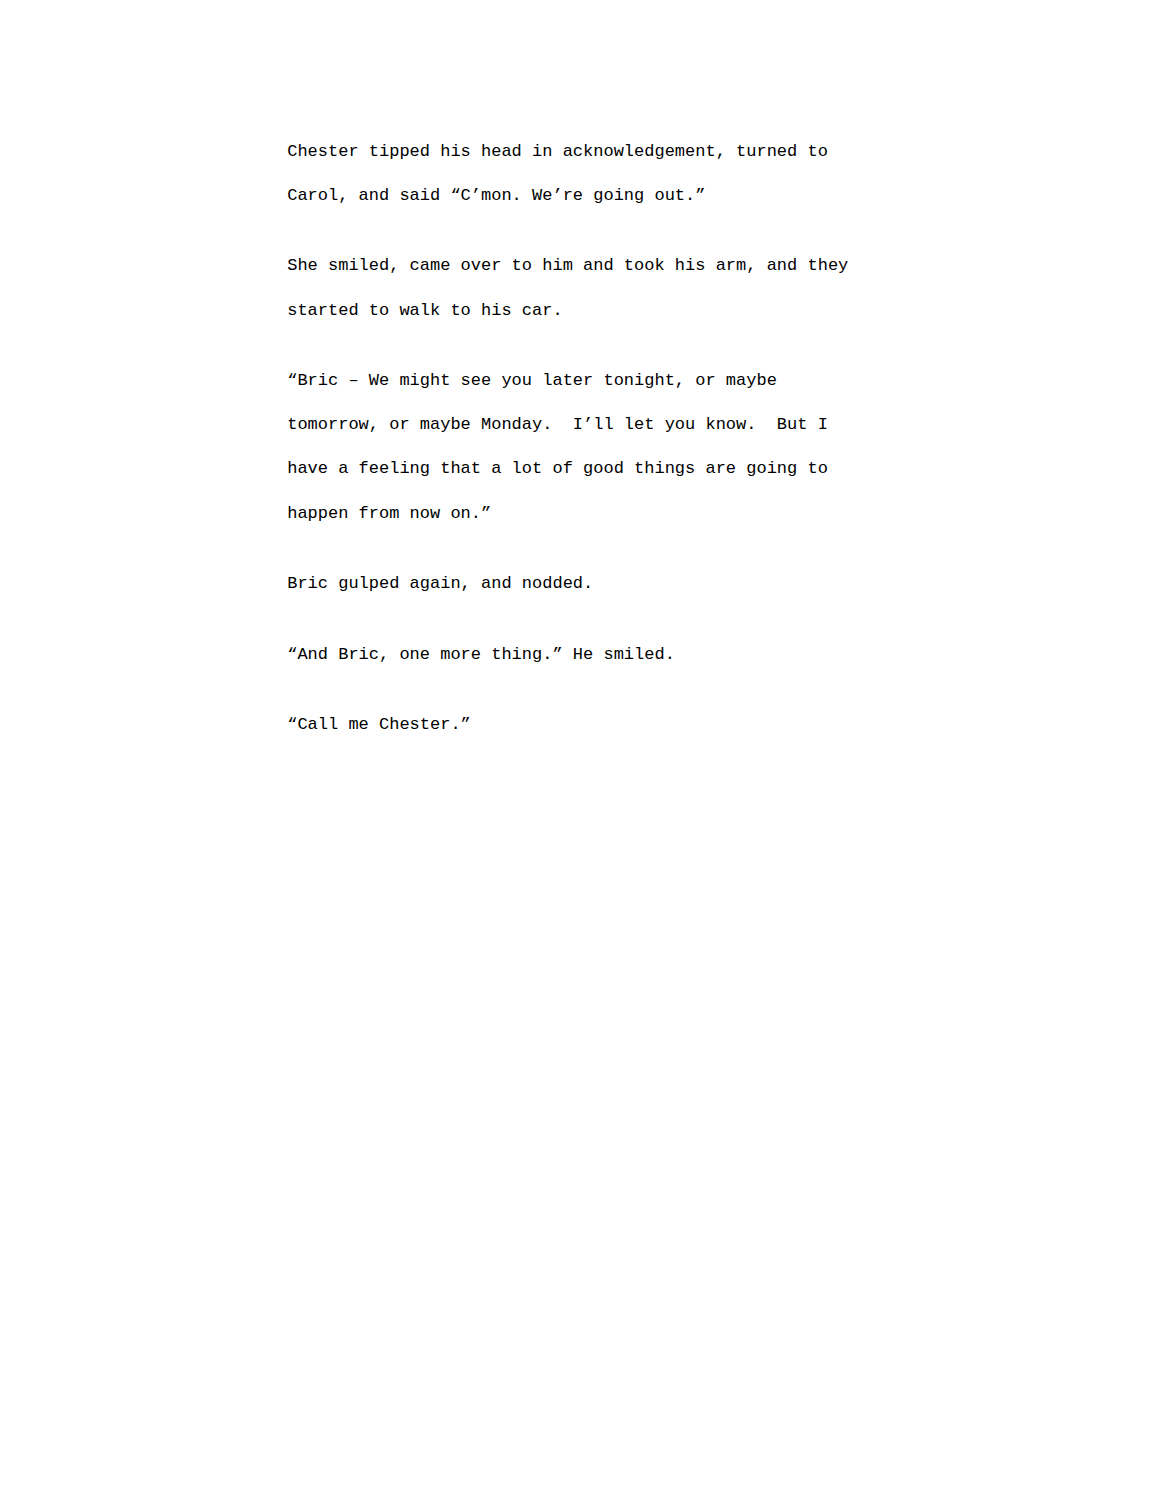Chester tipped his head in acknowledgement, turned to Carol, and said “C’mon. We’re going out.”
She smiled, came over to him and took his arm, and they started to walk to his car.
“Bric – We might see you later tonight, or maybe tomorrow, or maybe Monday. I’ll let you know. But I have a feeling that a lot of good things are going to happen from now on.”
Bric gulped again, and nodded.
“And Bric, one more thing.” He smiled.
“Call me Chester.”